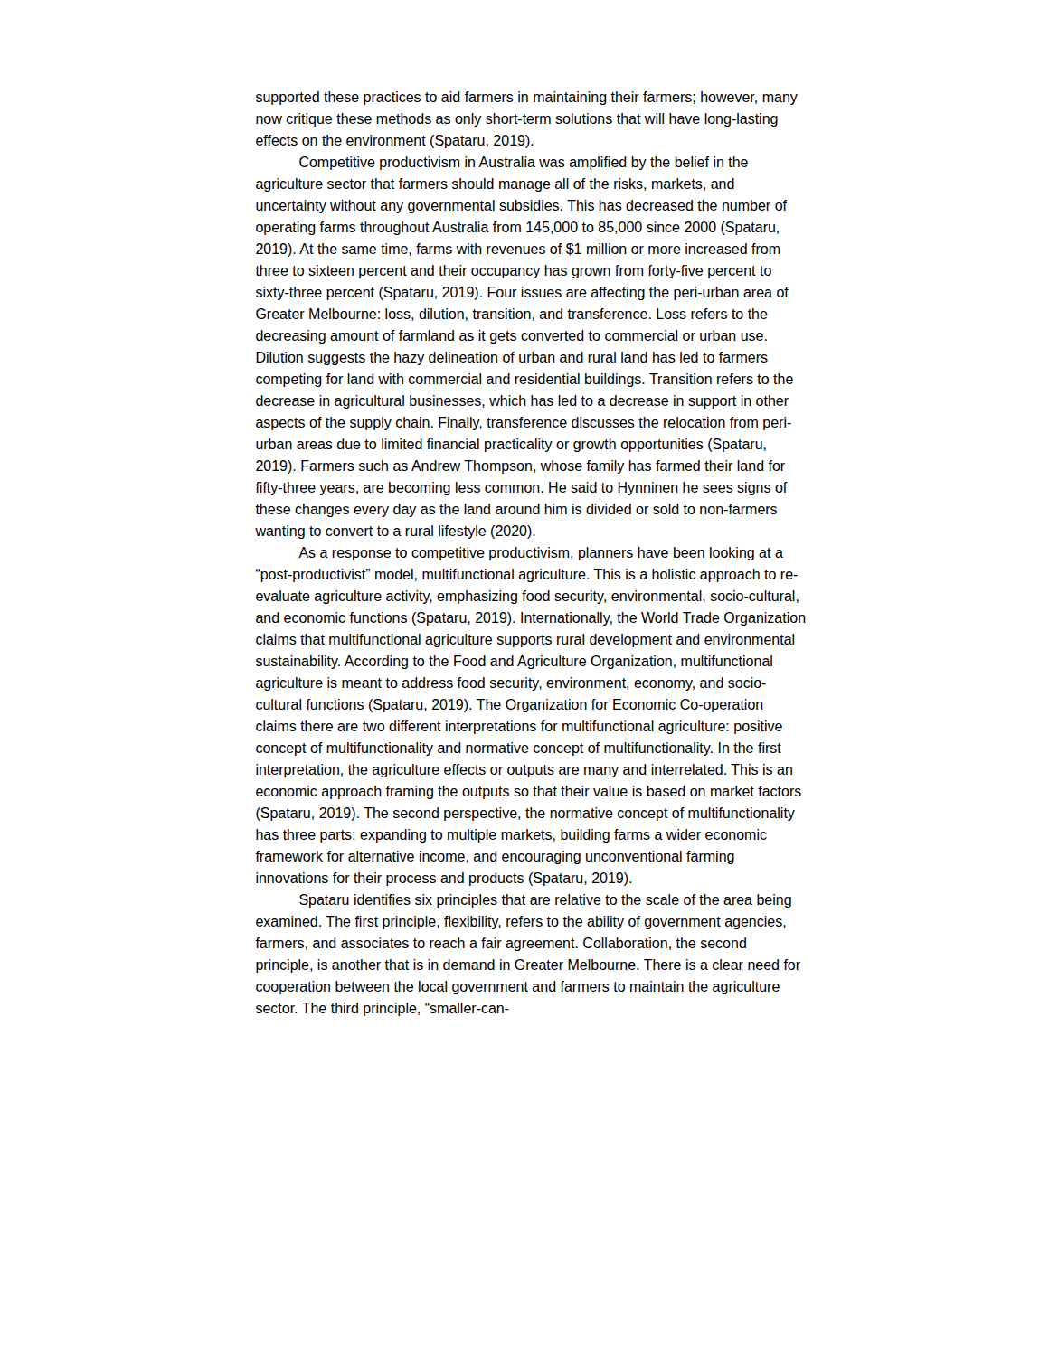supported these practices to aid farmers in maintaining their farmers; however, many now critique these methods as only short-term solutions that will have long-lasting effects on the environment (Spataru, 2019).
Competitive productivism in Australia was amplified by the belief in the agriculture sector that farmers should manage all of the risks, markets, and uncertainty without any governmental subsidies. This has decreased the number of operating farms throughout Australia from 145,000 to 85,000 since 2000 (Spataru, 2019). At the same time, farms with revenues of $1 million or more increased from three to sixteen percent and their occupancy has grown from forty-five percent to sixty-three percent (Spataru, 2019). Four issues are affecting the peri-urban area of Greater Melbourne: loss, dilution, transition, and transference. Loss refers to the decreasing amount of farmland as it gets converted to commercial or urban use. Dilution suggests the hazy delineation of urban and rural land has led to farmers competing for land with commercial and residential buildings. Transition refers to the decrease in agricultural businesses, which has led to a decrease in support in other aspects of the supply chain. Finally, transference discusses the relocation from peri-urban areas due to limited financial practicality or growth opportunities (Spataru, 2019). Farmers such as Andrew Thompson, whose family has farmed their land for fifty-three years, are becoming less common. He said to Hynninen he sees signs of these changes every day as the land around him is divided or sold to non-farmers wanting to convert to a rural lifestyle (2020).
As a response to competitive productivism, planners have been looking at a “post-productivist” model, multifunctional agriculture. This is a holistic approach to re-evaluate agriculture activity, emphasizing food security, environmental, socio-cultural, and economic functions (Spataru, 2019). Internationally, the World Trade Organization claims that multifunctional agriculture supports rural development and environmental sustainability. According to the Food and Agriculture Organization, multifunctional agriculture is meant to address food security, environment, economy, and socio-cultural functions (Spataru, 2019). The Organization for Economic Co-operation claims there are two different interpretations for multifunctional agriculture: positive concept of multifunctionality and normative concept of multifunctionality. In the first interpretation, the agriculture effects or outputs are many and interrelated. This is an economic approach framing the outputs so that their value is based on market factors (Spataru, 2019). The second perspective, the normative concept of multifunctionality has three parts: expanding to multiple markets, building farms a wider economic framework for alternative income, and encouraging unconventional farming innovations for their process and products (Spataru, 2019).
Spataru identifies six principles that are relative to the scale of the area being examined. The first principle, flexibility, refers to the ability of government agencies, farmers, and associates to reach a fair agreement. Collaboration, the second principle, is another that is in demand in Greater Melbourne. There is a clear need for cooperation between the local government and farmers to maintain the agriculture sector. The third principle, “smaller-can-